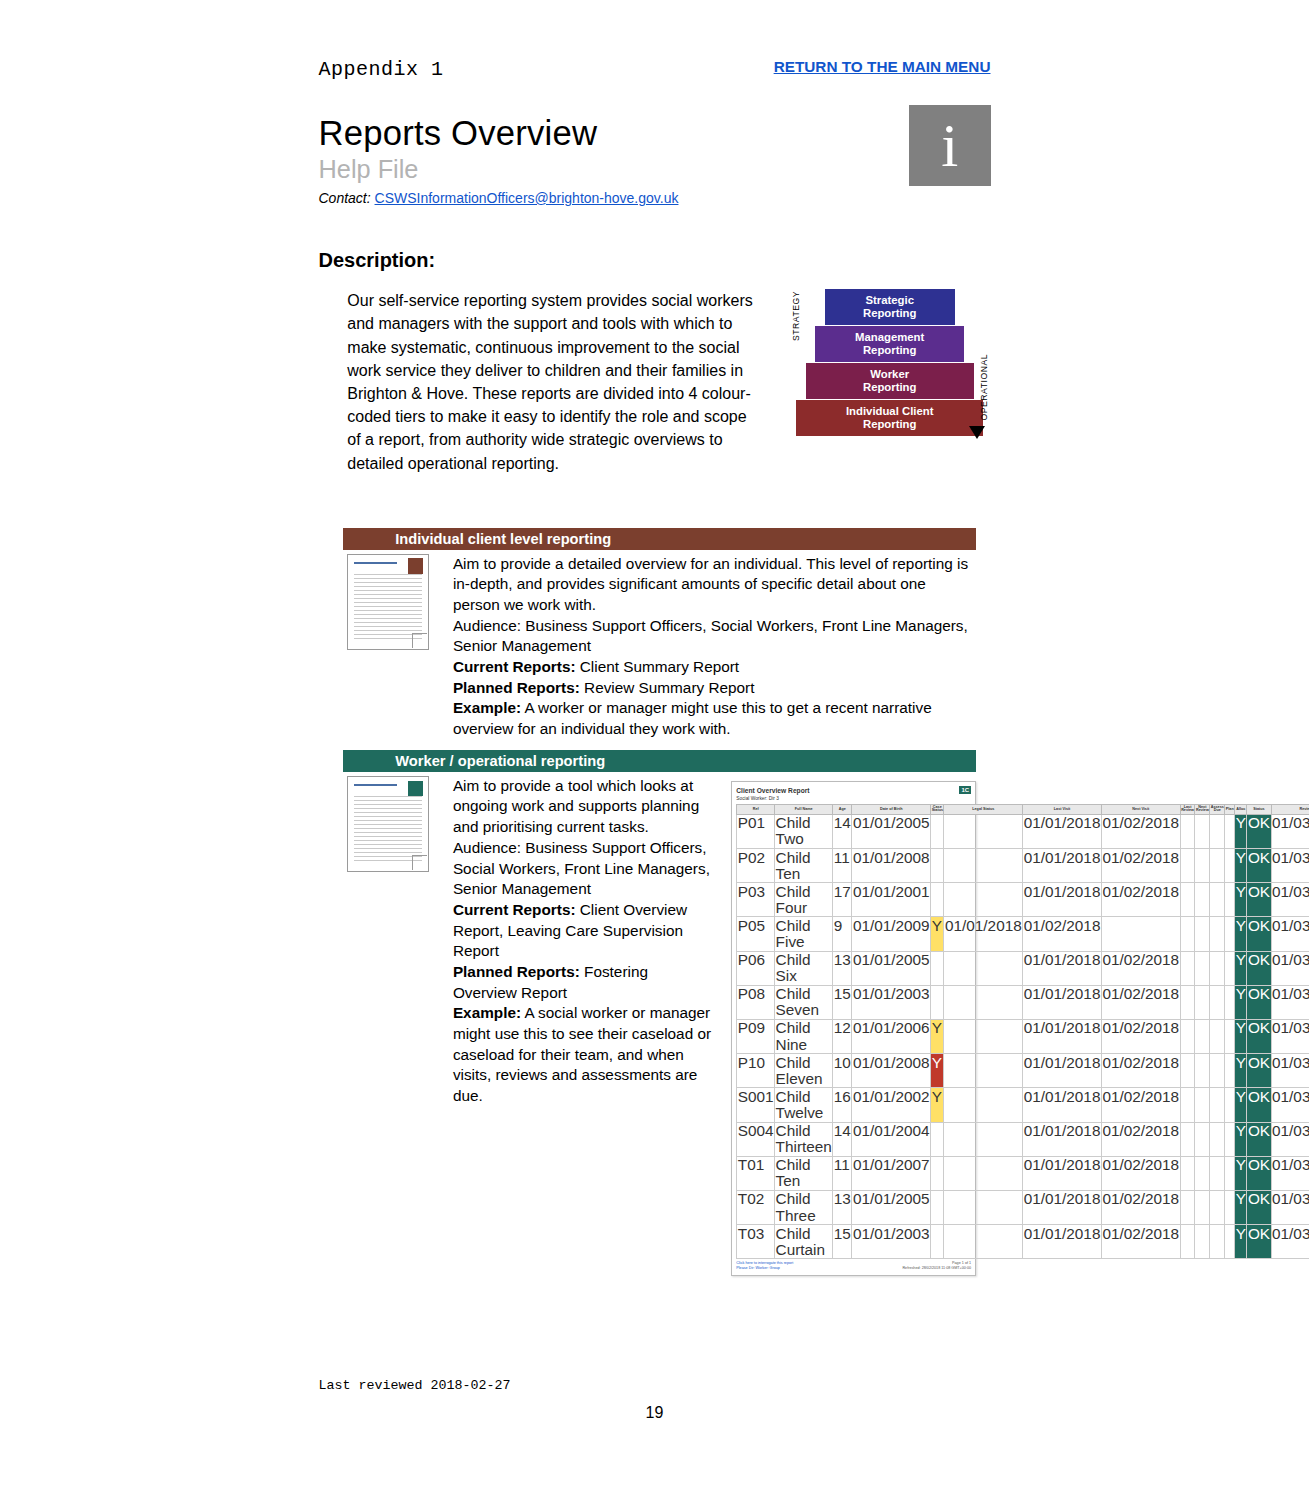Appendix 1
RETURN TO THE MAIN MENU
i
Reports Overview
Help File
Contact: CSWSInformationOfficers@brighton-hove.gov.uk
Description:
Our self-service reporting system provides social workers and managers with the support and tools with which to make systematic, continuous improvement to the social work service they deliver to children and their families in Brighton & Hove. These reports are divided into 4 colour-coded tiers to make it easy to identify the role and scope of a report, from authority wide strategic overviews to detailed operational reporting.
STRATEGY OPERATIONAL
Strategic
Reporting
Management
Reporting
Worker
Reporting
Individual Client
Reporting
| Individual client level reporting |
| | Aim to provide a detailed overview for an individual. This level of reporting is in-depth, and provides significant amounts of specific detail about one person we work with. Audience: Business Support Officers, Social Workers, Front Line Managers, Senior Management Current Reports: Client Summary Report Planned Reports: Review Summary Report Example: A worker or manager might use this to get a recent narrative overview for an individual they work with. |
| Worker / operational reporting |
| | Client Overview Report 1C Social Worker: Dir 3 / Ref / Full Name / Age / Date of Birth / Case Status / Legal Status / Last Visit / Next Visit / Last Review / Next Review / Assess Due / Plan / Alloc / Status / Review Date / / --- / --- / --- / --- / --- / --- / --- / --- / --- / --- / --- / --- / --- / --- / --- / / P01 / Child Two / 14 / 01/01/2005 / / / 01/01/2018 / 01/02/2018 / / / / / Y / OK / 01/03/2018 / / P02 / Child Ten / 11 / 01/01/2008 / / / 01/01/2018 / 01/02/2018 / / / / / Y / OK / 01/03/2018 / / P03 / Child Four / 17 / 01/01/2001 / / / 01/01/2018 / 01/02/2018 / / / / / Y / OK / 01/03/2018 / / P05 / Child Five / 9 / 01/01/2009 / Y / 01/01/2018 / 01/02/2018 / / / / / / Y / OK / 01/03/2018 / / P06 / Child Six / 13 / 01/01/2005 / / / 01/01/2018 / 01/02/2018 / / / / / Y / OK / 01/03/2018 / / P08 / Child Seven / 15 / 01/01/2003 / / / 01/01/2018 / 01/02/2018 / / / / / Y / OK / 01/03/2018 / / P09 / Child Nine / 12 / 01/01/2006 / Y / / 01/01/2018 / 01/02/2018 / / / / / Y / OK / 01/03/2018 / / P10 / Child Eleven / 10 / 01/01/2008 / Y / / 01/01/2018 / 01/02/2018 / / / / / Y / OK / 01/03/2018 / / S001 / Child Twelve / 16 / 01/01/2002 / Y / / 01/01/2018 / 01/02/2018 / / / / / Y / OK / 01/03/2018 / / S004 / Child Thirteen / 14 / 01/01/2004 / / / 01/01/2018 / 01/02/2018 / / / / / Y / OK / 01/03/2018 / / T01 / Child Ten / 11 / 01/01/2007 / / / 01/01/2018 / 01/02/2018 / / / / / Y / OK / 01/03/2018 / / T02 / Child Three / 13 / 01/01/2005 / / / 01/01/2018 / 01/02/2018 / / / / / Y / OK / 01/03/2018 / / T03 / Child Curtain / 15 / 01/01/2003 / / / 01/01/2018 / 01/02/2018 / / / / / Y / OK / 01/03/2018 / Click here to interrogate this report Please Dir: Worker: Group Page 1 of 1 Refreshed: 28/02/2018 11:08 GMT+00:00 Aim to provide a tool which looks at ongoing work and supports planning and prioritising current tasks. Audience: Business Support Officers, Social Workers, Front Line Managers, Senior Management Current Reports: Client Overview Report, Leaving Care Supervision Report Planned Reports: Fostering Overview Report Example: A social worker or manager might use this to see their caseload or caseload for their team, and when visits, reviews and assessments are due. |
Last reviewed 2018-02-27
19